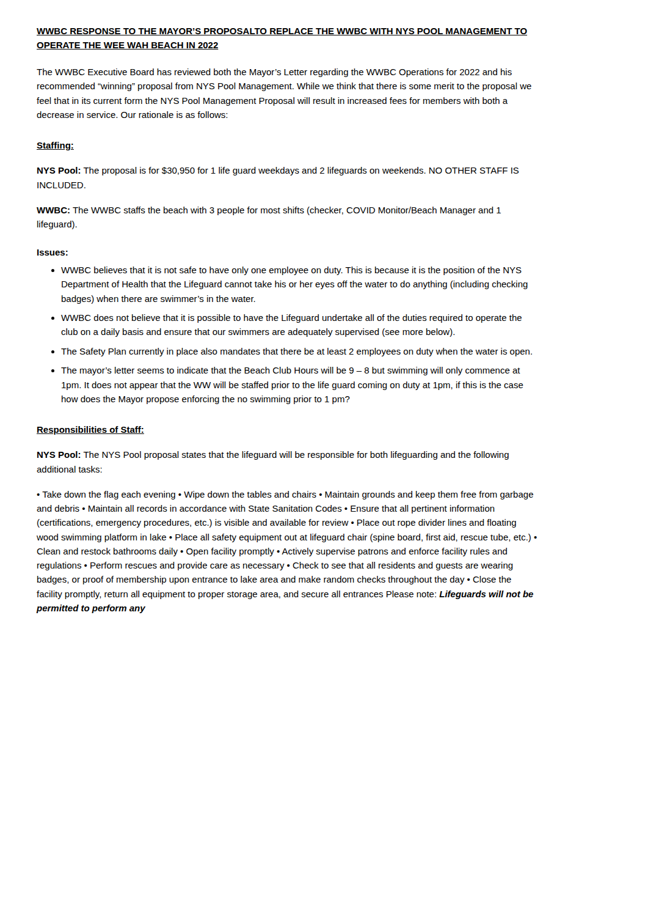WWBC RESPONSE TO THE MAYOR’S PROPOSALTO REPLACE THE WWBC WITH NYS POOL MANAGEMENT TO OPERATE THE WEE WAH BEACH IN 2022
The WWBC Executive Board has reviewed both the Mayor’s Letter regarding the WWBC Operations for 2022 and his recommended “winning” proposal from NYS Pool Management. While we think that there is some merit to the proposal we feel that in its current form the NYS Pool Management Proposal will result in increased fees for members with both a decrease in service. Our rationale is as follows:
Staffing:
NYS Pool: The proposal is for $30,950 for 1 life guard weekdays and 2 lifeguards on weekends. NO OTHER STAFF IS INCLUDED.
WWBC: The WWBC staffs the beach with 3 people for most shifts (checker, COVID Monitor/Beach Manager and 1 lifeguard).
Issues:
WWBC believes that it is not safe to have only one employee on duty. This is because it is the position of the NYS Department of Health that the Lifeguard cannot take his or her eyes off the water to do anything (including checking badges) when there are swimmer’s in the water.
WWBC does not believe that it is possible to have the Lifeguard undertake all of the duties required to operate the club on a daily basis and ensure that our swimmers are adequately supervised (see more below).
The Safety Plan currently in place also mandates that there be at least 2 employees on duty when the water is open.
The mayor’s letter seems to indicate that the Beach Club Hours will be 9 – 8 but swimming will only commence at 1pm. It does not appear that the WW will be staffed prior to the life guard coming on duty at 1pm, if this is the case how does the Mayor propose enforcing the no swimming prior to 1 pm?
Responsibilities of Staff:
NYS Pool: The NYS Pool proposal states that the lifeguard will be responsible for both lifeguarding and the following additional tasks:
• Take down the flag each evening • Wipe down the tables and chairs • Maintain grounds and keep them free from garbage and debris • Maintain all records in accordance with State Sanitation Codes • Ensure that all pertinent information (certifications, emergency procedures, etc.) is visible and available for review • Place out rope divider lines and floating wood swimming platform in lake • Place all safety equipment out at lifeguard chair (spine board, first aid, rescue tube, etc.) • Clean and restock bathrooms daily • Open facility promptly • Actively supervise patrons and enforce facility rules and regulations • Perform rescues and provide care as necessary • Check to see that all residents and guests are wearing badges, or proof of membership upon entrance to lake area and make random checks throughout the day • Close the facility promptly, return all equipment to proper storage area, and secure all entrances Please note: Lifeguards will not be permitted to perform any